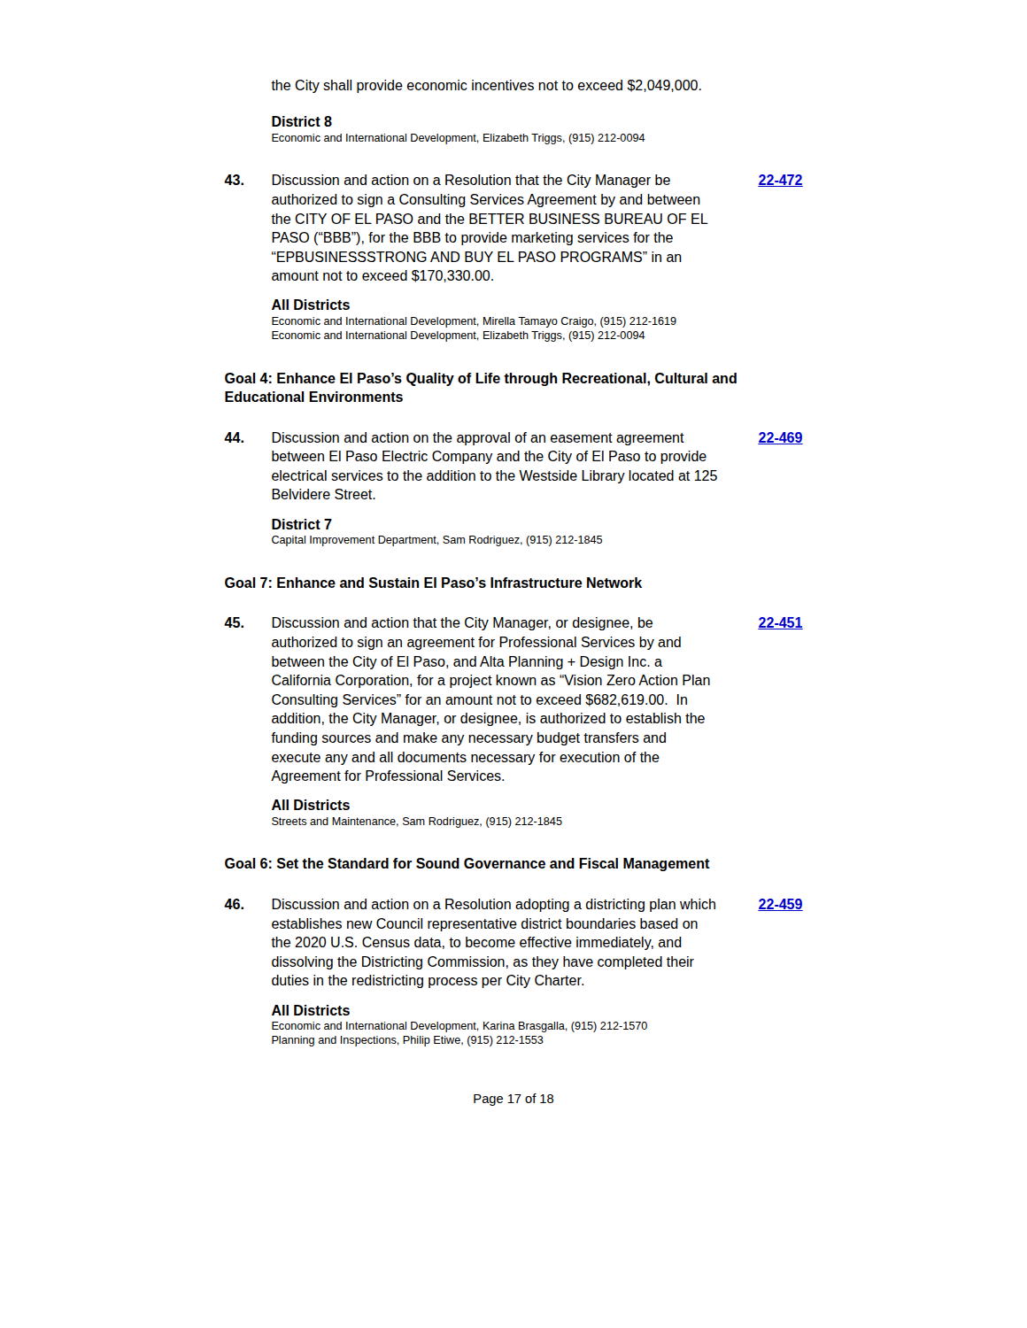the City shall provide economic incentives not to exceed $2,049,000.
District 8
Economic and International Development, Elizabeth Triggs, (915) 212-0094
43.
Discussion and action on a Resolution that the City Manager be authorized to sign a Consulting Services Agreement by and between the CITY OF EL PASO and the BETTER BUSINESS BUREAU OF EL PASO (“BBB”), for the BBB to provide marketing services for the “EPBUSINESSSTRONG AND BUY EL PASO PROGRAMS” in an amount not to exceed $170,330.00.
All Districts
Economic and International Development, Mirella Tamayo Craigo, (915) 212-1619
Economic and International Development, Elizabeth Triggs, (915) 212-0094
22-472
Goal 4: Enhance El Paso’s Quality of Life through Recreational, Cultural and Educational Environments
44.
Discussion and action on the approval of an easement agreement between El Paso Electric Company and the City of El Paso to provide electrical services to the addition to the Westside Library located at 125 Belvidere Street.
District 7
Capital Improvement Department, Sam Rodriguez, (915) 212-1845
22-469
Goal 7: Enhance and Sustain El Paso’s Infrastructure Network
45.
Discussion and action that the City Manager, or designee, be authorized to sign an agreement for Professional Services by and between the City of El Paso, and Alta Planning + Design Inc. a California Corporation, for a project known as “Vision Zero Action Plan Consulting Services” for an amount not to exceed $682,619.00. In addition, the City Manager, or designee, is authorized to establish the funding sources and make any necessary budget transfers and execute any and all documents necessary for execution of the Agreement for Professional Services.
All Districts
Streets and Maintenance, Sam Rodriguez, (915) 212-1845
22-451
Goal 6: Set the Standard for Sound Governance and Fiscal Management
46.
Discussion and action on a Resolution adopting a districting plan which establishes new Council representative district boundaries based on the 2020 U.S. Census data, to become effective immediately, and dissolving the Districting Commission, as they have completed their duties in the redistricting process per City Charter.
All Districts
Economic and International Development, Karina Brasgalla, (915) 212-1570
Planning and Inspections, Philip Etiwe, (915) 212-1553
22-459
Page 17 of 18